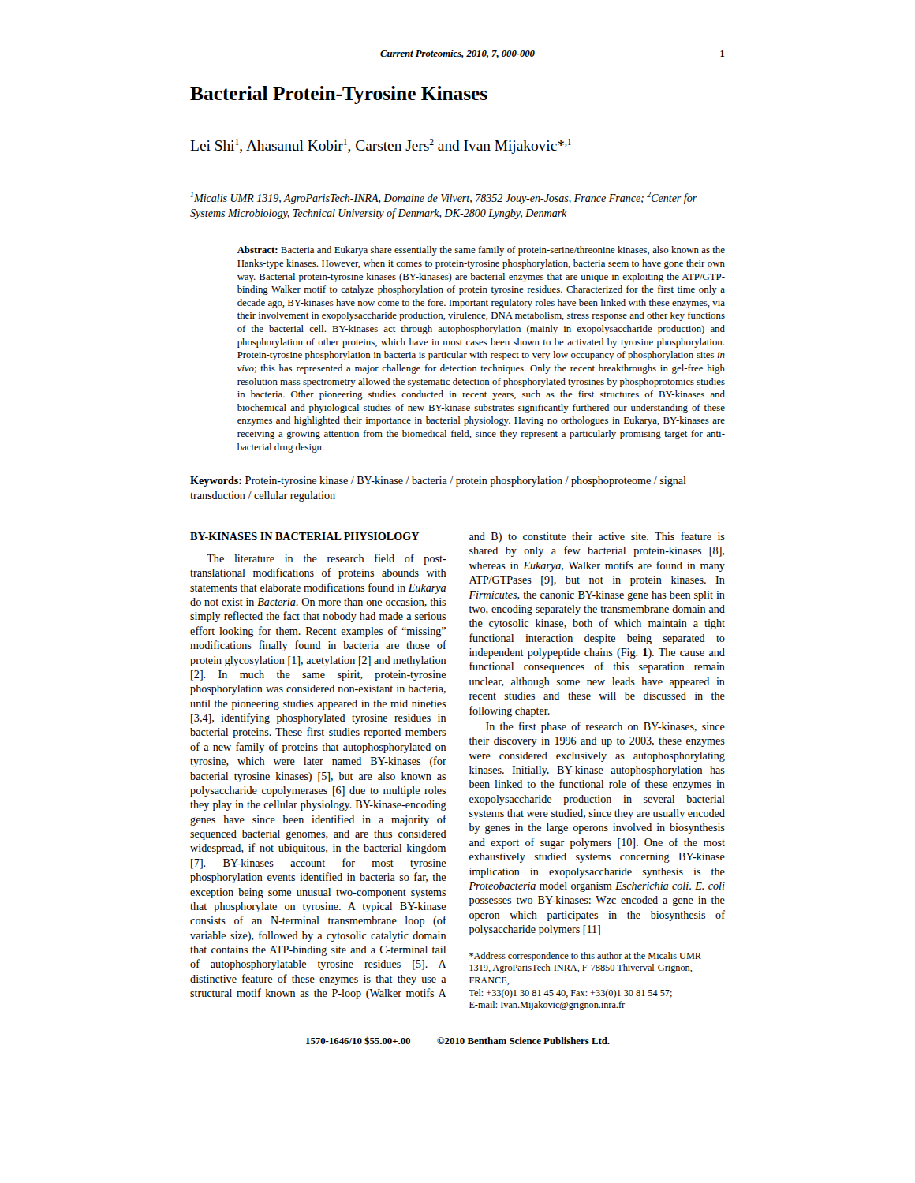Current Proteomics, 2010, 7, 000-000 1
Bacterial Protein-Tyrosine Kinases
Lei Shi1, Ahasanul Kobir1, Carsten Jers2 and Ivan Mijakovic*,1
1Micalis UMR 1319, AgroParisTech-INRA, Domaine de Vilvert, 78352 Jouy-en-Josas, France France; 2Center for Systems Microbiology, Technical University of Denmark, DK-2800 Lyngby, Denmark
Abstract: Bacteria and Eukarya share essentially the same family of protein-serine/threonine kinases, also known as the Hanks-type kinases. However, when it comes to protein-tyrosine phosphorylation, bacteria seem to have gone their own way. Bacterial protein-tyrosine kinases (BY-kinases) are bacterial enzymes that are unique in exploiting the ATP/GTP-binding Walker motif to catalyze phosphorylation of protein tyrosine residues. Characterized for the first time only a decade ago, BY-kinases have now come to the fore. Important regulatory roles have been linked with these enzymes, via their involvement in exopolysaccharide production, virulence, DNA metabolism, stress response and other key functions of the bacterial cell. BY-kinases act through autophosphorylation (mainly in exopolysaccharide production) and phosphorylation of other proteins, which have in most cases been shown to be activated by tyrosine phosphorylation. Protein-tyrosine phosphorylation in bacteria is particular with respect to very low occupancy of phosphorylation sites in vivo; this has represented a major challenge for detection techniques. Only the recent breakthroughs in gel-free high resolution mass spectrometry allowed the systematic detection of phosphorylated tyrosines by phosphoprotomics studies in bacteria. Other pioneering studies conducted in recent years, such as the first structures of BY-kinases and biochemical and phyiological studies of new BY-kinase substrates significantly furthered our understanding of these enzymes and highlighted their importance in bacterial physiology. Having no orthologues in Eukarya, BY-kinases are receiving a growing attention from the biomedical field, since they represent a particularly promising target for anti-bacterial drug design.
Keywords: Protein-tyrosine kinase / BY-kinase / bacteria / protein phosphorylation / phosphoproteome / signal transduction / cellular regulation
BY-Kinases in Bacterial Physiology
The literature in the research field of post-translational modifications of proteins abounds with statements that elaborate modifications found in Eukarya do not exist in Bacteria. On more than one occasion, this simply reflected the fact that nobody had made a serious effort looking for them. Recent examples of “missing” modifications finally found in bacteria are those of protein glycosylation [1], acetylation [2] and methylation [2]. In much the same spirit, protein-tyrosine phosphorylation was considered non-existant in bacteria, until the pioneering studies appeared in the mid nineties [3,4], identifying phosphorylated tyrosine residues in bacterial proteins. These first studies reported members of a new family of proteins that autophosphorylated on tyrosine, which were later named BY-kinases (for bacterial tyrosine kinases) [5], but are also known as polysaccharide copolymerases [6] due to multiple roles they play in the cellular physiology. BY-kinase-encoding genes have since been identified in a majority of sequenced bacterial genomes, and are thus considered widespread, if not ubiquitous, in the bacterial kingdom [7]. BY-kinases account for most tyrosine phosphorylation events identified in bacteria so far, the exception being some unusual two-component systems that phosphorylate on tyrosine. A typical BY-kinase consists of an N-terminal transmembrane loop (of variable size), followed by a cytosolic catalytic domain that contains the ATP-binding site and a C-terminal tail of autophosphorylatable tyrosine residues [5]. A distinctive feature of these enzymes is that they use a structural motif known as the P-loop (Walker motifs A and B) to constitute their active site. This feature is shared by only a few bacterial protein-kinases [8], whereas in Eukarya, Walker motifs are found in many ATP/GTPases [9], but not in protein kinases. In Firmicutes, the canonic BY-kinase gene has been split in two, encoding separately the transmembrane domain and the cytosolic kinase, both of which maintain a tight functional interaction despite being separated to independent polypeptide chains (Fig. 1). The cause and functional consequences of this separation remain unclear, although some new leads have appeared in recent studies and these will be discussed in the following chapter.
In the first phase of research on BY-kinases, since their discovery in 1996 and up to 2003, these enzymes were considered exclusively as autophosphorylating kinases. Initially, BY-kinase autophosphorylation has been linked to the functional role of these enzymes in exopolysaccharide production in several bacterial systems that were studied, since they are usually encoded by genes in the large operons involved in biosynthesis and export of sugar polymers [10]. One of the most exhaustively studied systems concerning BY-kinase implication in exopolysaccharide synthesis is the Proteobacteria model organism Escherichia coli. E. coli possesses two BY-kinases: Wzc encoded a gene in the operon which participates in the biosynthesis of polysaccharide polymers [11]
*Address correspondence to this author at the Micalis UMR 1319, AgroParisTech-INRA, F-78850 Thiverval-Grignon, FRANCE,
Tel: +33(0)1 30 81 45 40, Fax: +33(0)1 30 81 54 57;
E-mail: Ivan.Mijakovic@grignon.inra.fr
1570-1646/10 $55.00+.00©2010 Bentham Science Publishers Ltd.